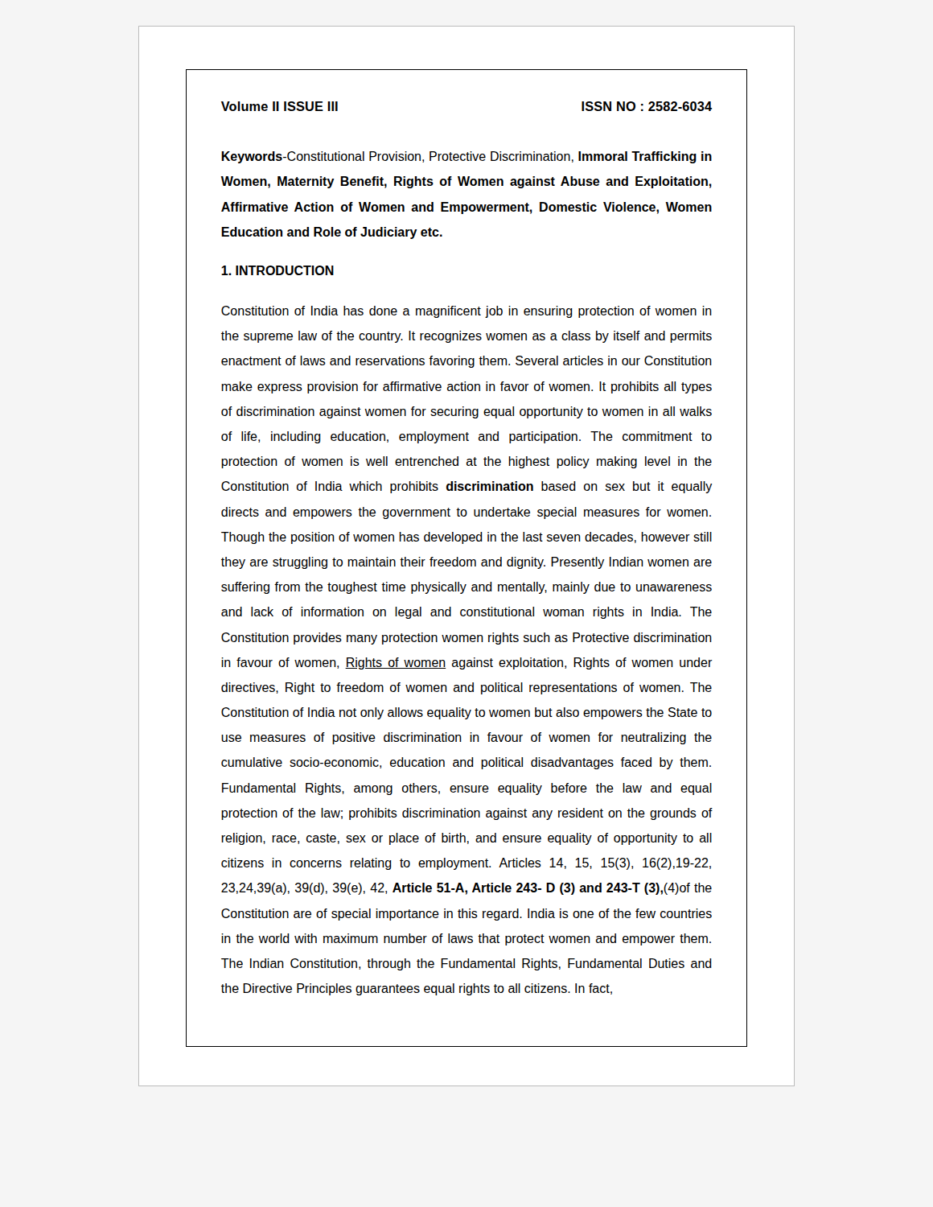Volume II ISSUE III ISSN NO : 2582-6034
Keywords-Constitutional Provision, Protective Discrimination, Immoral Trafficking in Women, Maternity Benefit, Rights of Women against Abuse and Exploitation, Affirmative Action of Women and Empowerment, Domestic Violence, Women Education and Role of Judiciary etc.
1. INTRODUCTION
Constitution of India has done a magnificent job in ensuring protection of women in the supreme law of the country. It recognizes women as a class by itself and permits enactment of laws and reservations favoring them. Several articles in our Constitution make express provision for affirmative action in favor of women. It prohibits all types of discrimination against women for securing equal opportunity to women in all walks of life, including education, employment and participation. The commitment to protection of women is well entrenched at the highest policy making level in the Constitution of India which prohibits discrimination based on sex but it equally directs and empowers the government to undertake special measures for women. Though the position of women has developed in the last seven decades, however still they are struggling to maintain their freedom and dignity. Presently Indian women are suffering from the toughest time physically and mentally, mainly due to unawareness and lack of information on legal and constitutional woman rights in India. The Constitution provides many protection women rights such as Protective discrimination in favour of women, Rights of women against exploitation, Rights of women under directives, Right to freedom of women and political representations of women. The Constitution of India not only allows equality to women but also empowers the State to use measures of positive discrimination in favour of women for neutralizing the cumulative socio-economic, education and political disadvantages faced by them. Fundamental Rights, among others, ensure equality before the law and equal protection of the law; prohibits discrimination against any resident on the grounds of religion, race, caste, sex or place of birth, and ensure equality of opportunity to all citizens in concerns relating to employment. Articles 14, 15, 15(3), 16(2),19-22, 23,24,39(a), 39(d), 39(e), 42, Article 51-A, Article 243- D (3) and 243-T (3),(4)of the Constitution are of special importance in this regard. India is one of the few countries in the world with maximum number of laws that protect women and empower them. The Indian Constitution, through the Fundamental Rights, Fundamental Duties and the Directive Principles guarantees equal rights to all citizens. In fact,